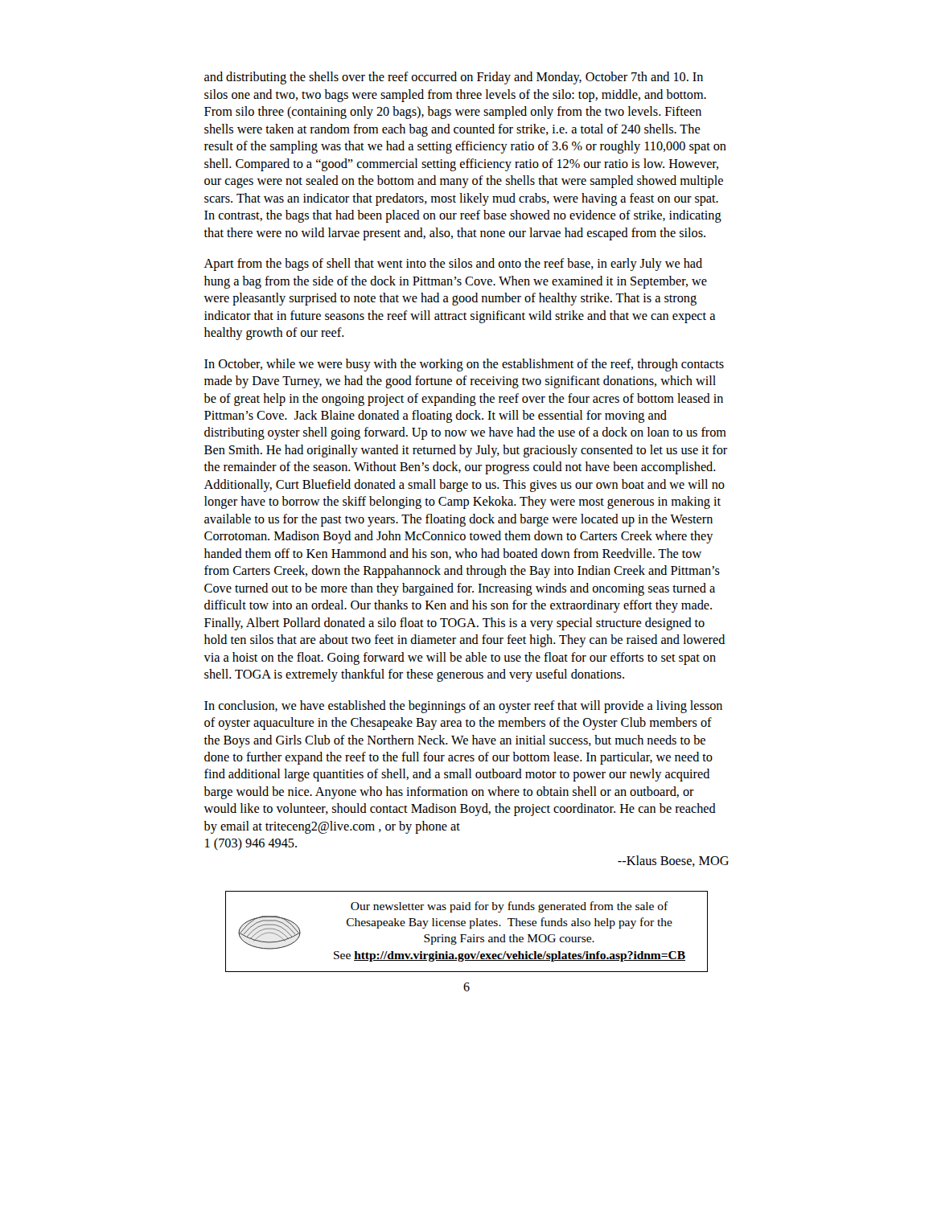and distributing the shells over the reef occurred on Friday and Monday, October 7th and 10. In silos one and two, two bags were sampled from three levels of the silo: top, middle, and bottom. From silo three (containing only 20 bags), bags were sampled only from the two levels. Fifteen shells were taken at random from each bag and counted for strike, i.e. a total of 240 shells. The result of the sampling was that we had a setting efficiency ratio of 3.6 % or roughly 110,000 spat on shell. Compared to a “good” commercial setting efficiency ratio of 12% our ratio is low. However, our cages were not sealed on the bottom and many of the shells that were sampled showed multiple scars. That was an indicator that predators, most likely mud crabs, were having a feast on our spat. In contrast, the bags that had been placed on our reef base showed no evidence of strike, indicating that there were no wild larvae present and, also, that none our larvae had escaped from the silos.
Apart from the bags of shell that went into the silos and onto the reef base, in early July we had hung a bag from the side of the dock in Pittman’s Cove. When we examined it in September, we were pleasantly surprised to note that we had a good number of healthy strike. That is a strong indicator that in future seasons the reef will attract significant wild strike and that we can expect a healthy growth of our reef.
In October, while we were busy with the working on the establishment of the reef, through contacts made by Dave Turney, we had the good fortune of receiving two significant donations, which will be of great help in the ongoing project of expanding the reef over the four acres of bottom leased in Pittman’s Cove. Jack Blaine donated a floating dock. It will be essential for moving and distributing oyster shell going forward. Up to now we have had the use of a dock on loan to us from Ben Smith. He had originally wanted it returned by July, but graciously consented to let us use it for the remainder of the season. Without Ben’s dock, our progress could not have been accomplished. Additionally, Curt Bluefield donated a small barge to us. This gives us our own boat and we will no longer have to borrow the skiff belonging to Camp Kekoka. They were most generous in making it available to us for the past two years. The floating dock and barge were located up in the Western Corrotoman. Madison Boyd and John McConnico towed them down to Carters Creek where they handed them off to Ken Hammond and his son, who had boated down from Reedville. The tow from Carters Creek, down the Rappahannock and through the Bay into Indian Creek and Pittman’s Cove turned out to be more than they bargained for. Increasing winds and oncoming seas turned a difficult tow into an ordeal. Our thanks to Ken and his son for the extraordinary effort they made. Finally, Albert Pollard donated a silo float to TOGA. This is a very special structure designed to hold ten silos that are about two feet in diameter and four feet high. They can be raised and lowered via a hoist on the float. Going forward we will be able to use the float for our efforts to set spat on shell. TOGA is extremely thankful for these generous and very useful donations.
In conclusion, we have established the beginnings of an oyster reef that will provide a living lesson of oyster aquaculture in the Chesapeake Bay area to the members of the Oyster Club members of the Boys and Girls Club of the Northern Neck. We have an initial success, but much needs to be done to further expand the reef to the full four acres of our bottom lease. In particular, we need to find additional large quantities of shell, and a small outboard motor to power our newly acquired barge would be nice. Anyone who has information on where to obtain shell or an outboard, or would like to volunteer, should contact Madison Boyd, the project coordinator. He can be reached by email at triteceng2@live.com , or by phone at
1 (703) 946 4945.--Klaus Boese, MOG
Our newsletter was paid for by funds generated from the sale of
Chesapeake Bay license plates. These funds also help pay for the
Spring Fairs and the MOG course.
See http://dmv.virginia.gov/exec/vehicle/splates/info.asp?idnm=CB
6